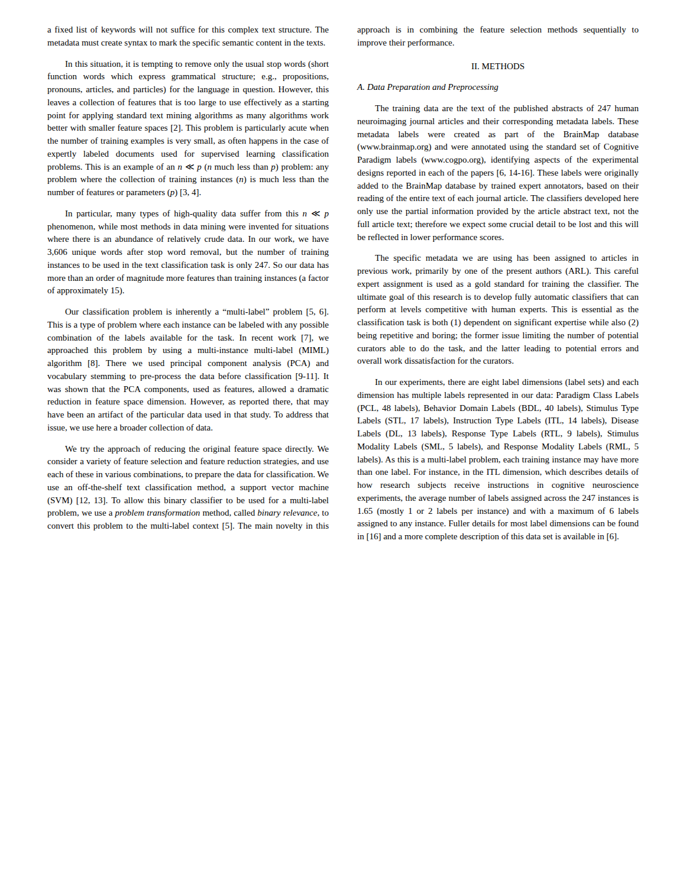a fixed list of keywords will not suffice for this complex text structure. The metadata must create syntax to mark the specific semantic content in the texts.
In this situation, it is tempting to remove only the usual stop words (short function words which express grammatical structure; e.g., propositions, pronouns, articles, and particles) for the language in question. However, this leaves a collection of features that is too large to use effectively as a starting point for applying standard text mining algorithms as many algorithms work better with smaller feature spaces [2]. This problem is particularly acute when the number of training examples is very small, as often happens in the case of expertly labeled documents used for supervised learning classification problems. This is an example of an n ≪ p (n much less than p) problem: any problem where the collection of training instances (n) is much less than the number of features or parameters (p) [3, 4].
In particular, many types of high-quality data suffer from this n ≪ p phenomenon, while most methods in data mining were invented for situations where there is an abundance of relatively crude data. In our work, we have 3,606 unique words after stop word removal, but the number of training instances to be used in the text classification task is only 247. So our data has more than an order of magnitude more features than training instances (a factor of approximately 15).
Our classification problem is inherently a “multi-label” problem [5, 6]. This is a type of problem where each instance can be labeled with any possible combination of the labels available for the task. In recent work [7], we approached this problem by using a multi-instance multi-label (MIML) algorithm [8]. There we used principal component analysis (PCA) and vocabulary stemming to pre-process the data before classification [9-11]. It was shown that the PCA components, used as features, allowed a dramatic reduction in feature space dimension. However, as reported there, that may have been an artifact of the particular data used in that study. To address that issue, we use here a broader collection of data.
We try the approach of reducing the original feature space directly. We consider a variety of feature selection and feature reduction strategies, and use each of these in various combinations, to prepare the data for classification. We use an off-the-shelf text classification method, a support vector machine (SVM) [12, 13]. To allow this binary classifier to be used for a multi-label problem, we use a problem transformation method, called binary relevance, to convert this problem to the multi-label context [5]. The main novelty in this approach is in combining the feature selection methods sequentially to improve their performance.
II. METHODS
A. Data Preparation and Preprocessing
The training data are the text of the published abstracts of 247 human neuroimaging journal articles and their corresponding metadata labels. These metadata labels were created as part of the BrainMap database (www.brainmap.org) and were annotated using the standard set of Cognitive Paradigm labels (www.cogpo.org), identifying aspects of the experimental designs reported in each of the papers [6, 14-16]. These labels were originally added to the BrainMap database by trained expert annotators, based on their reading of the entire text of each journal article. The classifiers developed here only use the partial information provided by the article abstract text, not the full article text; therefore we expect some crucial detail to be lost and this will be reflected in lower performance scores.
The specific metadata we are using has been assigned to articles in previous work, primarily by one of the present authors (ARL). This careful expert assignment is used as a gold standard for training the classifier. The ultimate goal of this research is to develop fully automatic classifiers that can perform at levels competitive with human experts. This is essential as the classification task is both (1) dependent on significant expertise while also (2) being repetitive and boring; the former issue limiting the number of potential curators able to do the task, and the latter leading to potential errors and overall work dissatisfaction for the curators.
In our experiments, there are eight label dimensions (label sets) and each dimension has multiple labels represented in our data: Paradigm Class Labels (PCL, 48 labels), Behavior Domain Labels (BDL, 40 labels), Stimulus Type Labels (STL, 17 labels), Instruction Type Labels (ITL, 14 labels), Disease Labels (DL, 13 labels), Response Type Labels (RTL, 9 labels), Stimulus Modality Labels (SML, 5 labels), and Response Modality Labels (RML, 5 labels). As this is a multi-label problem, each training instance may have more than one label. For instance, in the ITL dimension, which describes details of how research subjects receive instructions in cognitive neuroscience experiments, the average number of labels assigned across the 247 instances is 1.65 (mostly 1 or 2 labels per instance) and with a maximum of 6 labels assigned to any instance. Fuller details for most label dimensions can be found in [16] and a more complete description of this data set is available in [6].